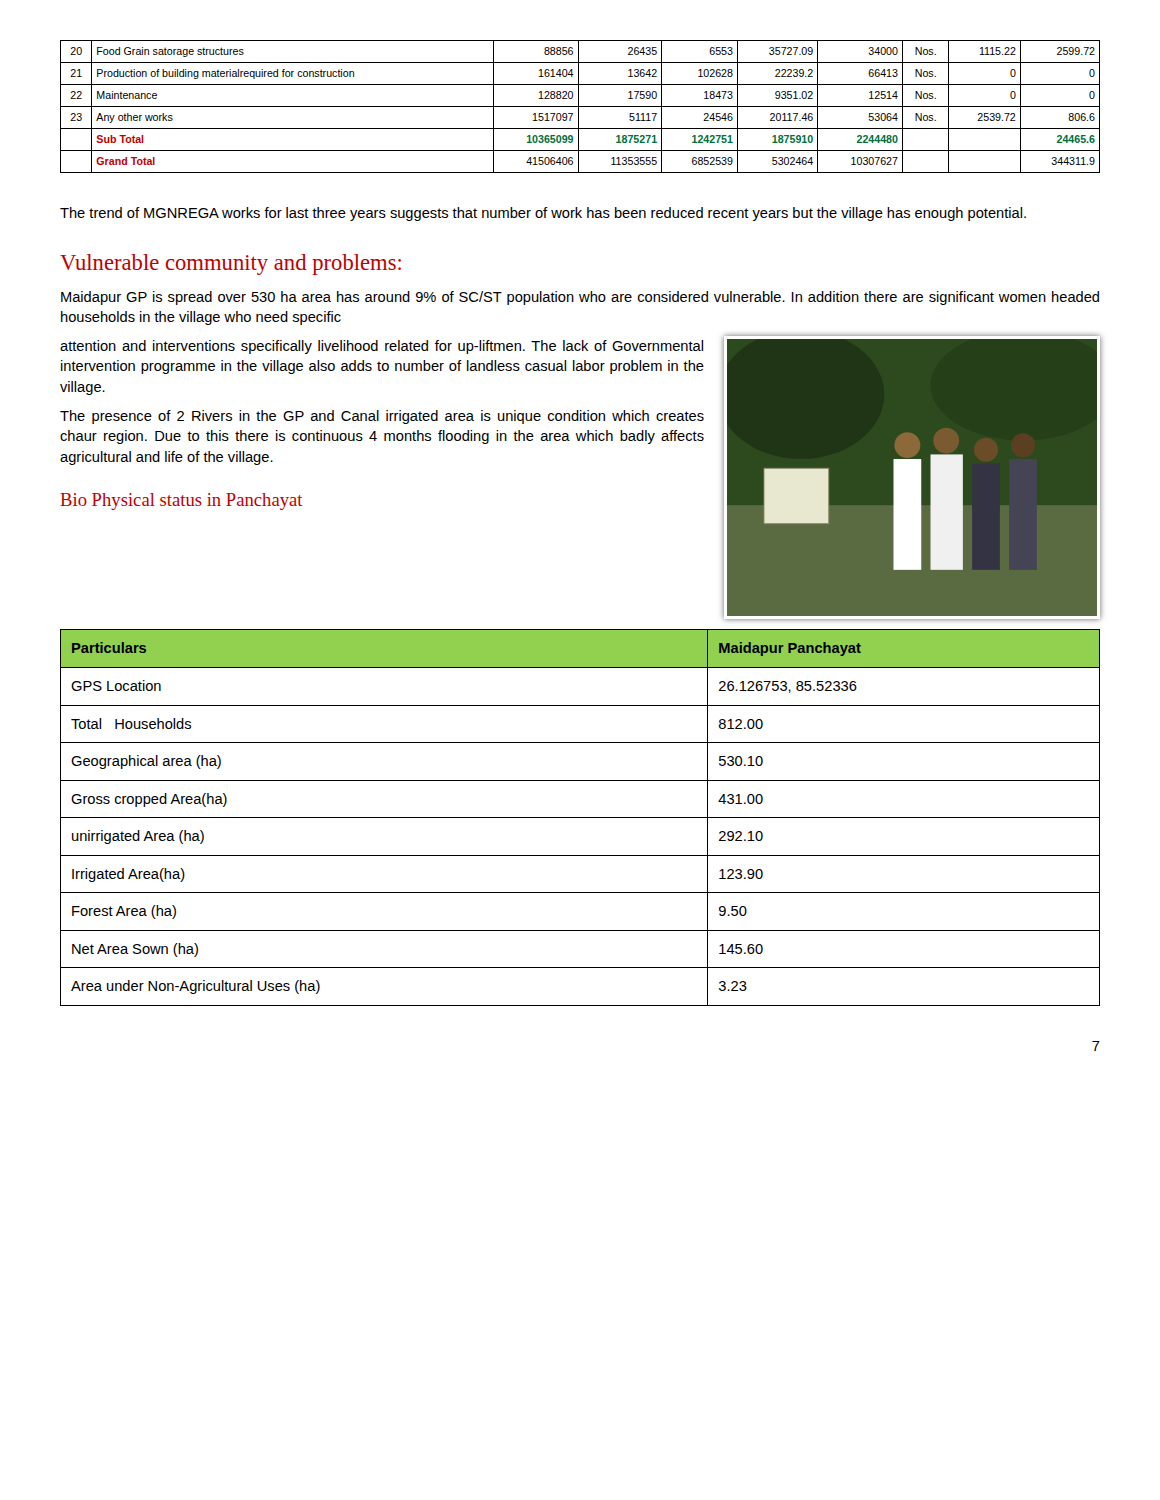| 20 | Food Grain satorage structures | 88856 | 26435 | 6553 | 35727.09 | 34000 | Nos. | 1115.22 | 2599.72 |
| 21 | Production of building materialrequired for construction | 161404 | 13642 | 102628 | 22239.2 | 66413 | Nos. | 0 | 0 |
| 22 | Maintenance | 128820 | 17590 | 18473 | 9351.02 | 12514 | Nos. | 0 | 0 |
| 23 | Any other works | 1517097 | 51117 | 24546 | 20117.46 | 53064 | Nos. | 2539.72 | 806.6 |
| | Sub Total | 10365099 | 1875271 | 1242751 | 1875910 | 2244480 | | | 24465.6 |
| | Grand Total | 41506406 | 11353555 | 6852539 | 5302464 | 10307627 | | | 344311.9 |
The trend of MGNREGA works for last three years suggests that number of work has been reduced recent years but the village has enough potential.
Vulnerable community and problems:
Maidapur GP is spread over 530 ha area has around 9% of SC/ST population who are considered vulnerable. In addition there are significant women headed households in the village who need specific
attention and interventions specifically livelihood related for up-liftmen. The lack of Governmental intervention programme in the village also adds to number of landless casual labor problem in the village.
The presence of 2 Rivers in the GP and Canal irrigated area is unique condition which creates chaur region. Due to this there is continuous 4 months flooding in the area which badly affects agricultural and life of the village.
Bio Physical status in Panchayat
| Particulars | Maidapur Panchayat |
| --- | --- |
| GPS Location | 26.126753, 85.52336 |
| Total Households | 812.00 |
| Geographical area (ha) | 530.10 |
| Gross cropped Area(ha) | 431.00 |
| unirrigated Area (ha) | 292.10 |
| Irrigated Area(ha) | 123.90 |
| Forest Area (ha) | 9.50 |
| Net Area Sown (ha) | 145.60 |
| Area under Non-Agricultural Uses (ha) | 3.23 |
7